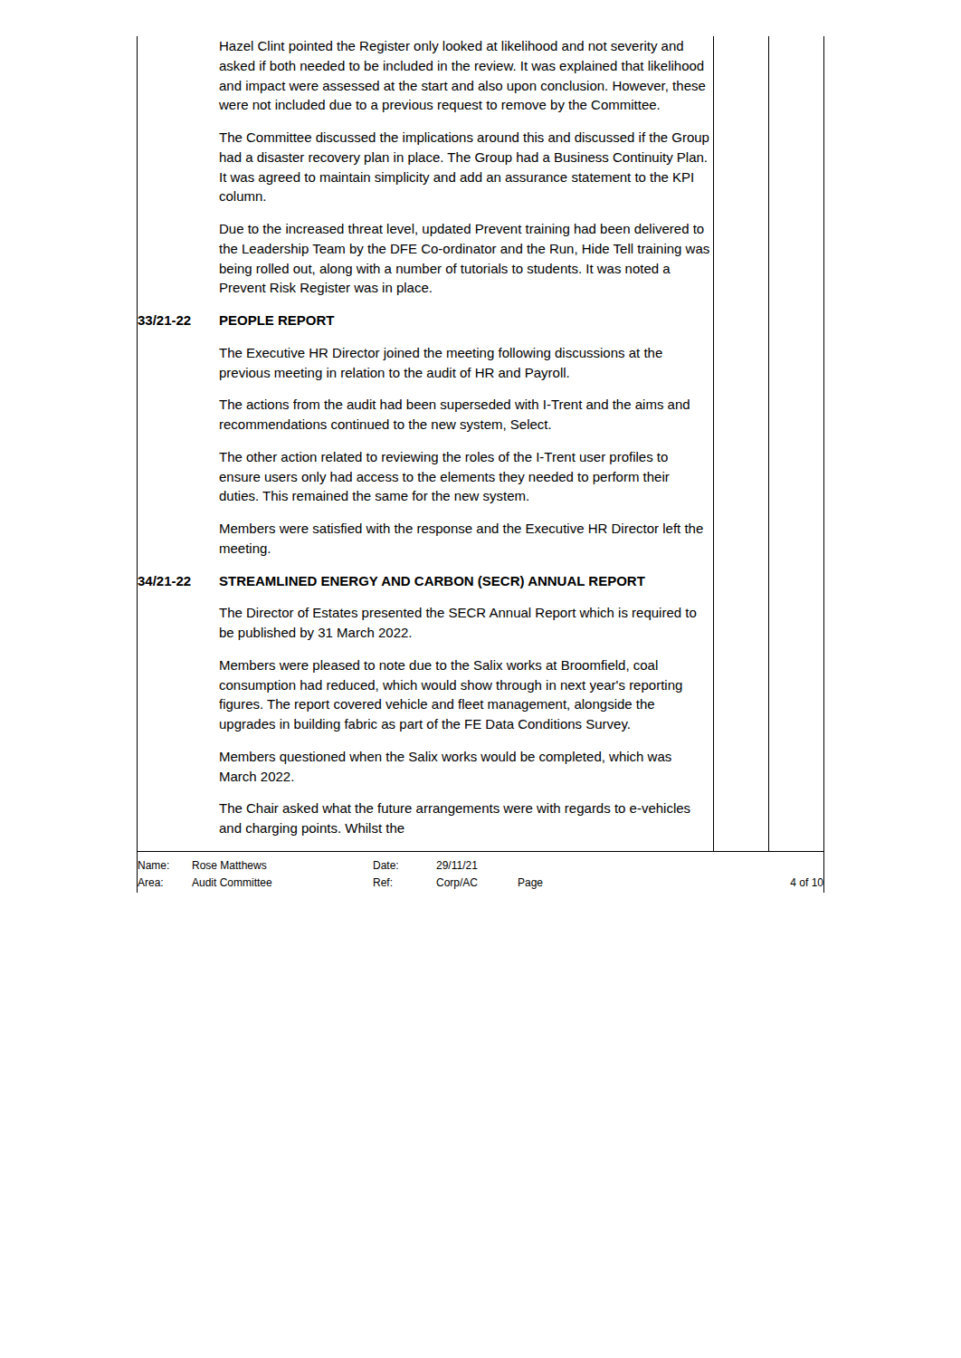| | Hazel Clint pointed the Register only looked at likelihood and not severity and asked if both needed to be included in the review. It was explained that likelihood and impact were assessed at the start and also upon conclusion. However, these were not included due to a previous request to remove by the Committee. The Committee discussed the implications around this and discussed if the Group had a disaster recovery plan in place. The Group had a Business Continuity Plan. It was agreed to maintain simplicity and add an assurance statement to the KPI column. Due to the increased threat level, updated Prevent training had been delivered to the Leadership Team by the DFE Co-ordinator and the Run, Hide Tell training was being rolled out, along with a number of tutorials to students. It was noted a Prevent Risk Register was in place. | | |
| 33/21-22 | People Report The Executive HR Director joined the meeting following discussions at the previous meeting in relation to the audit of HR and Payroll. The actions from the audit had been superseded with I-Trent and the aims and recommendations continued to the new system, Select. The other action related to reviewing the roles of the I-Trent user profiles to ensure users only had access to the elements they needed to perform their duties. This remained the same for the new system. Members were satisfied with the response and the Executive HR Director left the meeting. | | |
| 34/21-22 | Streamlined Energy and Carbon (SECR) Annual Report The Director of Estates presented the SECR Annual Report which is required to be published by 31 March 2022. Members were pleased to note due to the Salix works at Broomfield, coal consumption had reduced, which would show through in next year's reporting figures. The report covered vehicle and fleet management, alongside the upgrades in building fabric as part of the FE Data Conditions Survey. Members questioned when the Salix works would be completed, which was March 2022. The Chair asked what the future arrangements were with regards to e-vehicles and charging points. Whilst the | | |
| Name: | Rose Matthews | Date: | 29/11/21 | | | | |
| Area: | Audit Committee | Ref: | Corp/AC | Page | | | 4 of 10 |